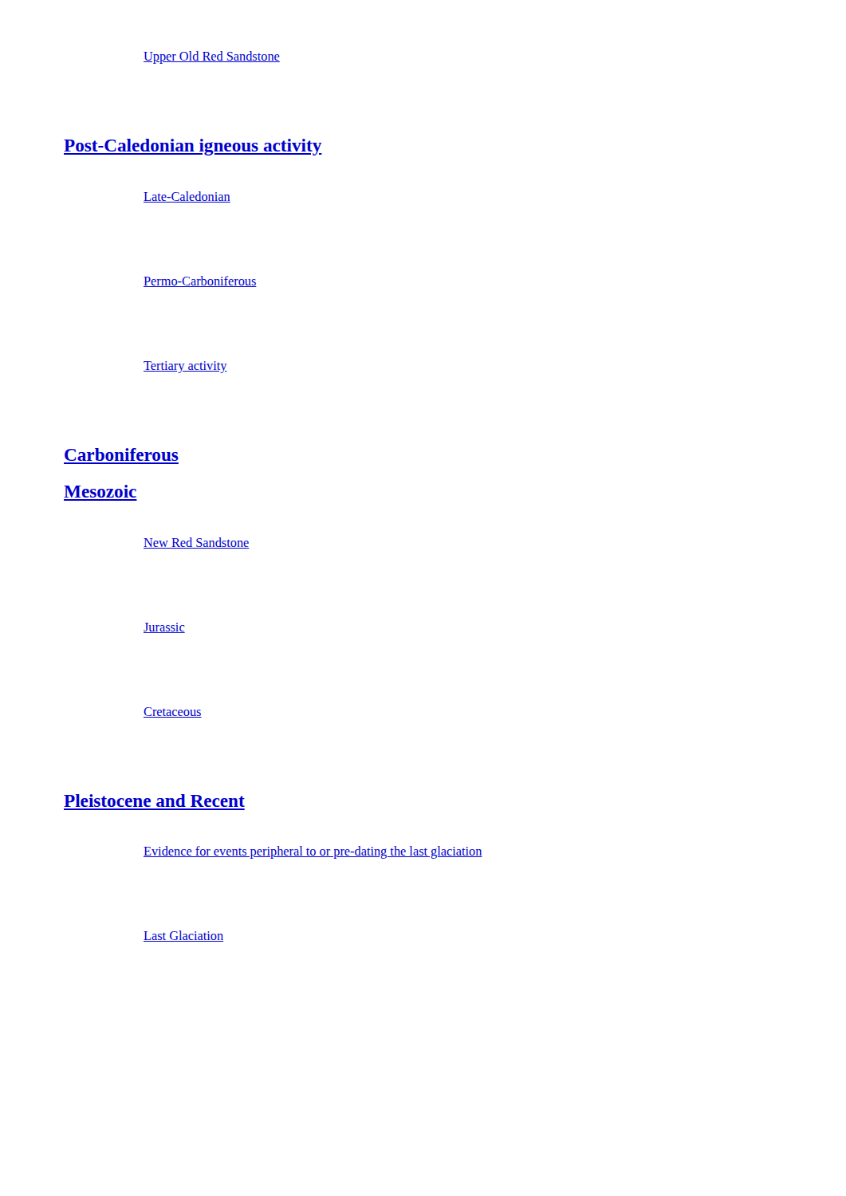Upper Old Red Sandstone
Post-Caledonian igneous activity
Late-Caledonian
Permo-Carboniferous
Tertiary activity
Carboniferous
Mesozoic
New Red Sandstone
Jurassic
Cretaceous
Pleistocene and Recent
Evidence for events peripheral to or pre-dating the last glaciation
Last Glaciation